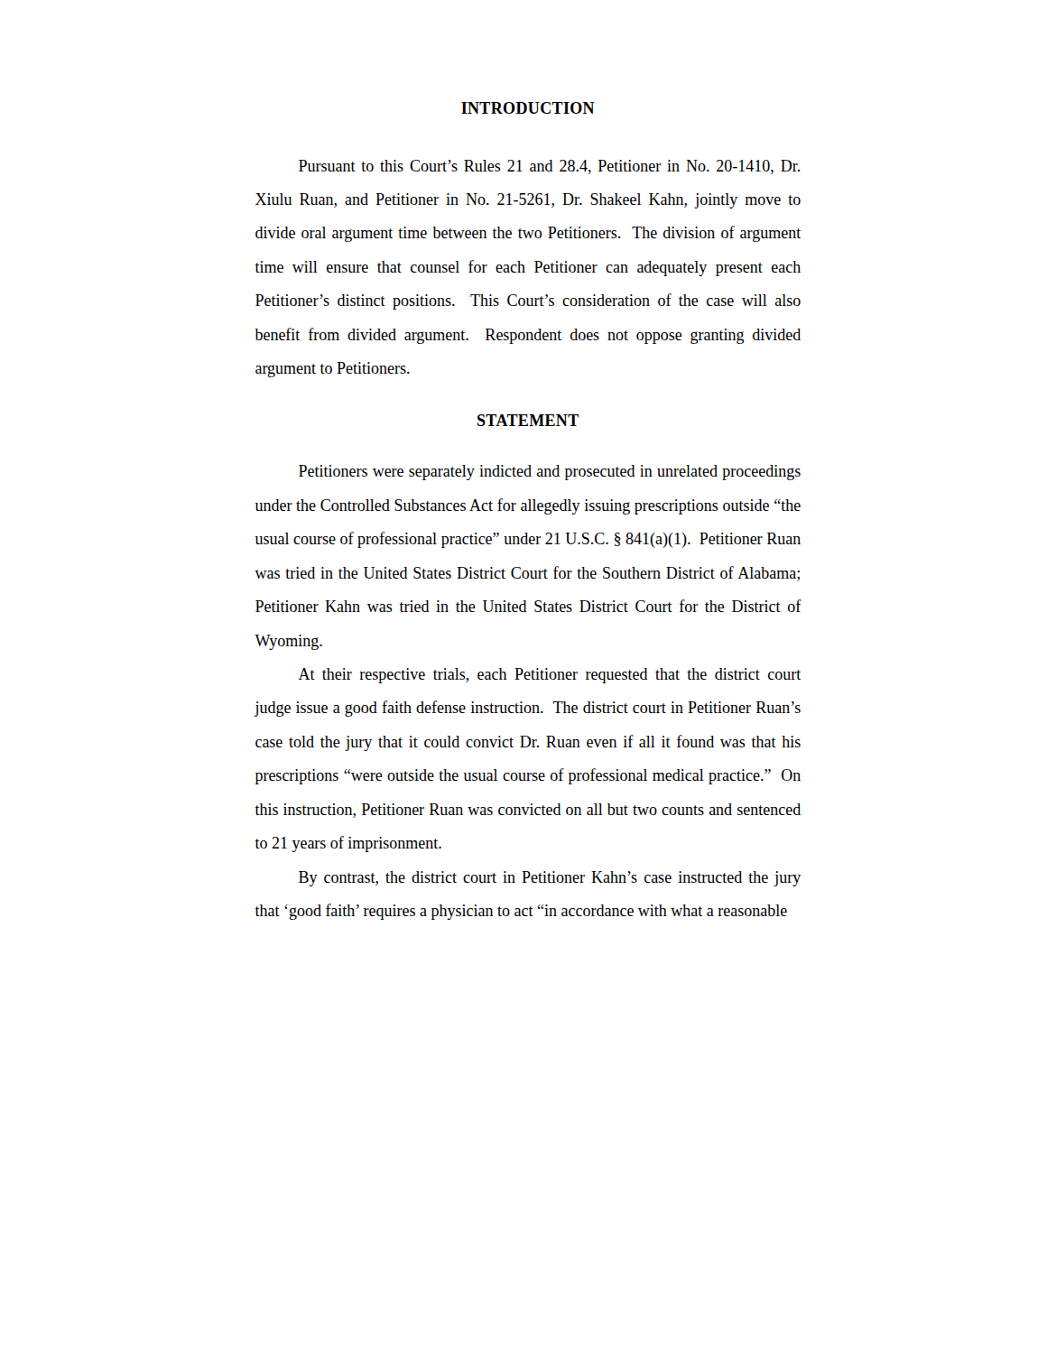INTRODUCTION
Pursuant to this Court’s Rules 21 and 28.4, Petitioner in No. 20-1410, Dr. Xiulu Ruan, and Petitioner in No. 21-5261, Dr. Shakeel Kahn, jointly move to divide oral argument time between the two Petitioners. The division of argument time will ensure that counsel for each Petitioner can adequately present each Petitioner’s distinct positions. This Court’s consideration of the case will also benefit from divided argument. Respondent does not oppose granting divided argument to Petitioners.
STATEMENT
Petitioners were separately indicted and prosecuted in unrelated proceedings under the Controlled Substances Act for allegedly issuing prescriptions outside “the usual course of professional practice” under 21 U.S.C. § 841(a)(1). Petitioner Ruan was tried in the United States District Court for the Southern District of Alabama; Petitioner Kahn was tried in the United States District Court for the District of Wyoming.
At their respective trials, each Petitioner requested that the district court judge issue a good faith defense instruction. The district court in Petitioner Ruan’s case told the jury that it could convict Dr. Ruan even if all it found was that his prescriptions “were outside the usual course of professional medical practice.” On this instruction, Petitioner Ruan was convicted on all but two counts and sentenced to 21 years of imprisonment.
By contrast, the district court in Petitioner Kahn’s case instructed the jury that ‘good faith’ requires a physician to act “in accordance with what a reasonable